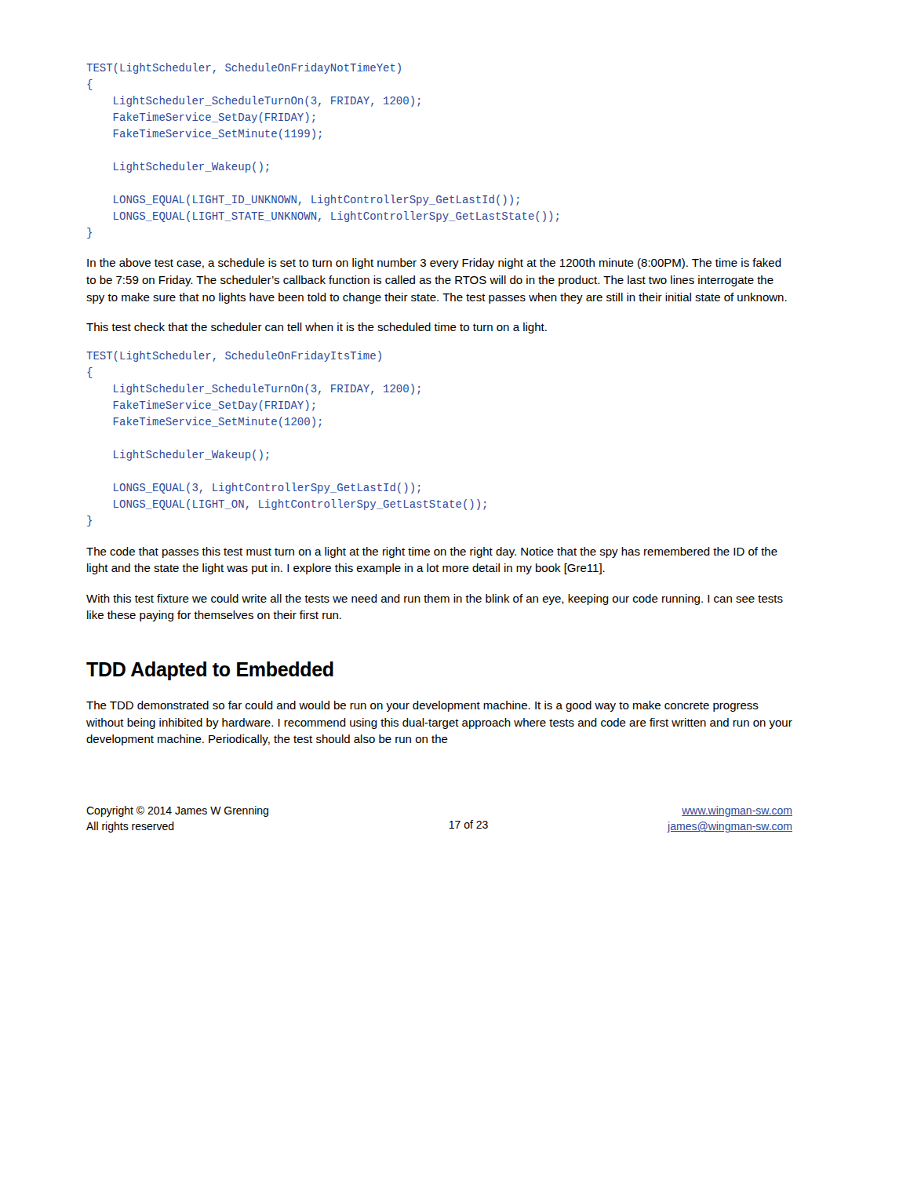TEST(LightScheduler, ScheduleOnFridayNotTimeYet)
{
    LightScheduler_ScheduleTurnOn(3, FRIDAY, 1200);
    FakeTimeService_SetDay(FRIDAY);
    FakeTimeService_SetMinute(1199);

    LightScheduler_Wakeup();

    LONGS_EQUAL(LIGHT_ID_UNKNOWN, LightControllerSpy_GetLastId());
    LONGS_EQUAL(LIGHT_STATE_UNKNOWN, LightControllerSpy_GetLastState());
}
In the above test case, a schedule is set to turn on light number 3 every Friday night at the 1200th minute (8:00PM). The time is faked to be 7:59 on Friday. The scheduler’s callback function is called as the RTOS will do in the product. The last two lines interrogate the spy to make sure that no lights have been told to change their state. The test passes when they are still in their initial state of unknown.
This test check that the scheduler can tell when it is the scheduled time to turn on a light.
TEST(LightScheduler, ScheduleOnFridayItsTime)
{
    LightScheduler_ScheduleTurnOn(3, FRIDAY, 1200);
    FakeTimeService_SetDay(FRIDAY);
    FakeTimeService_SetMinute(1200);

    LightScheduler_Wakeup();

    LONGS_EQUAL(3, LightControllerSpy_GetLastId());
    LONGS_EQUAL(LIGHT_ON, LightControllerSpy_GetLastState());
}
The code that passes this test must turn on a light at the right time on the right day. Notice that the spy has remembered the ID of the light and the state the light was put in. I explore this example in a lot more detail in my book [Gre11].
With this test fixture we could write all the tests we need and run them in the blink of an eye, keeping our code running. I can see tests like these paying for themselves on their first run.
TDD Adapted to Embedded
The TDD demonstrated so far could and would be run on your development machine. It is a good way to make concrete progress without being inhibited by hardware. I recommend using this dual-target approach where tests and code are first written and run on your development machine. Periodically, the test should also be run on the
Copyright © 2014 James W Grenning
All rights reserved
17 of 23
www.wingman-sw.com
james@wingman-sw.com